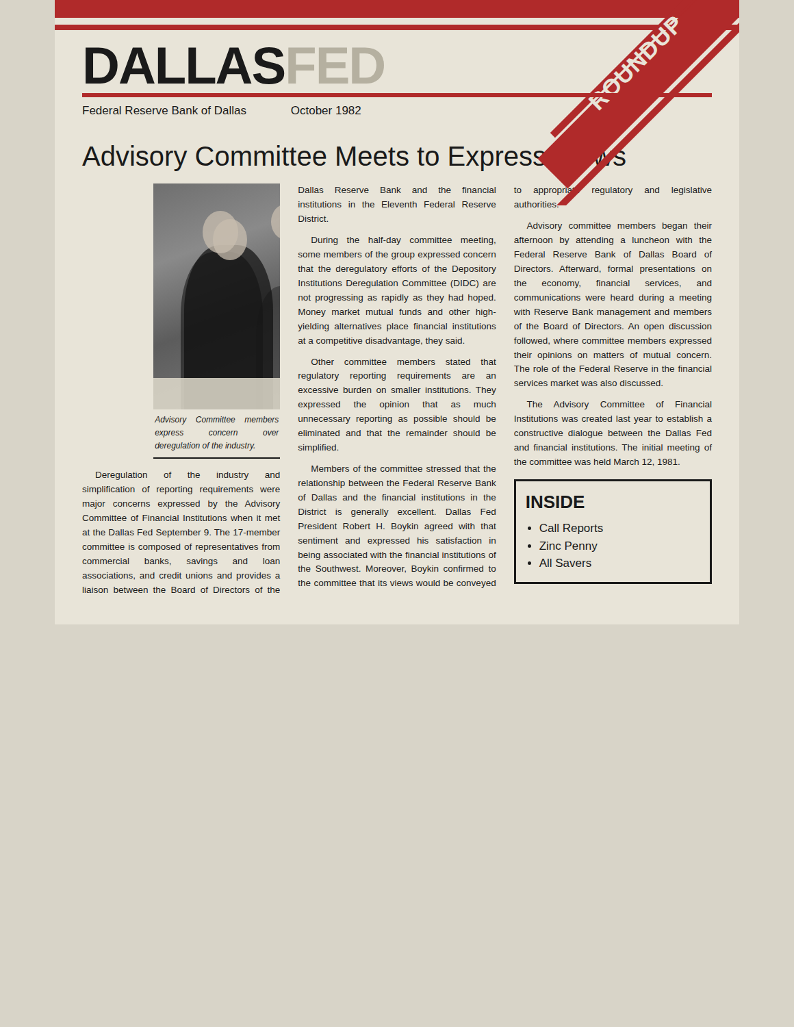ROUNDUP
DALLAS FED
Federal Reserve Bank of Dallas October 1982
Advisory Committee Meets to Express Views
Advisory Committee members express concern over deregulation of the industry.
Deregulation of the industry and simplification of reporting requirements were major concerns expressed by the Advisory Committee of Financial Institutions when it met at the Dallas Fed September 9. The 17-member committee is composed of representatives from commercial banks, savings and loan associations, and credit unions and provides a liaison between the Board of Directors of the Dallas Reserve Bank and the financial institutions in the Eleventh Federal Reserve District.
During the half-day committee meeting, some members of the group expressed concern that the deregulatory efforts of the Depository Institutions Deregulation Committee (DIDC) are not progressing as rapidly as they had hoped. Money market mutual funds and other high-yielding alternatives place financial institutions at a competitive disadvantage, they said.
Other committee members stated that regulatory reporting requirements are an excessive burden on smaller institutions. They expressed the opinion that as much unnecessary reporting as possible should be eliminated and that the remainder should be simplified.
Members of the committee stressed that the relationship between the Federal Reserve Bank of Dallas and the financial institutions in the District is generally excellent. Dallas Fed President Robert H. Boykin agreed with that sentiment and expressed his satisfaction in being associated with the financial institutions of the Southwest. Moreover, Boykin confirmed to the committee that its views would be conveyed to appropriate regulatory and legislative authorities.
Advisory committee members began their afternoon by attending a luncheon with the Federal Reserve Bank of Dallas Board of Directors. Afterward, formal presentations on the economy, financial services, and communications were heard during a meeting with Reserve Bank management and members of the Board of Directors. An open discussion followed, where committee members expressed their opinions on matters of mutual concern. The role of the Federal Reserve in the financial services market was also discussed.
The Advisory Committee of Financial Institutions was created last year to establish a constructive dialogue between the Dallas Fed and financial institutions. The initial meeting of the committee was held March 12, 1981.
INSIDE
Call Reports
Zinc Penny
All Savers